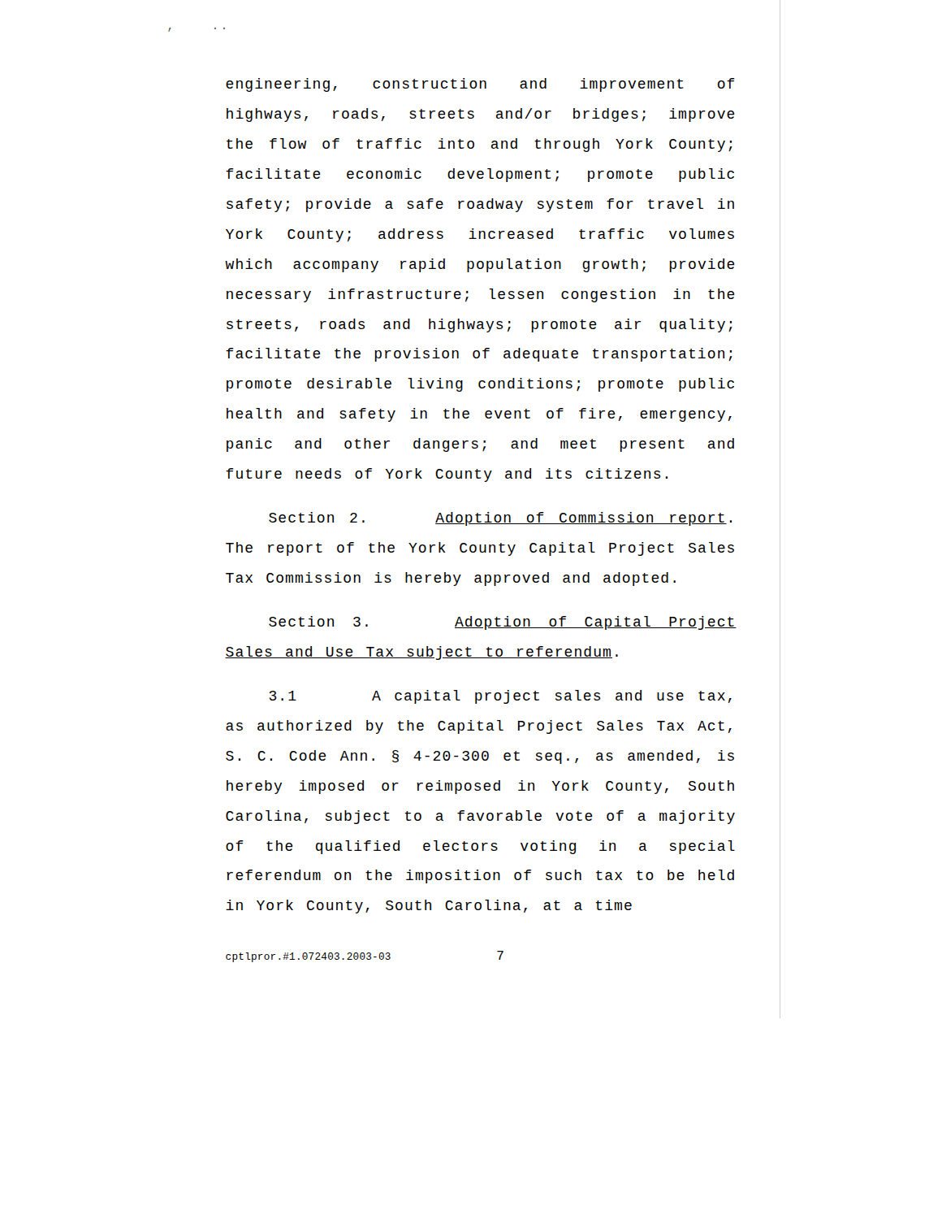, ..
engineering, construction and improvement of highways, roads, streets and/or bridges; improve the flow of traffic into and through York County; facilitate economic development; promote public safety; provide a safe roadway system for travel in York County; address increased traffic volumes which accompany rapid population growth; provide necessary infrastructure; lessen congestion in the streets, roads and highways; promote air quality; facilitate the provision of adequate transportation; promote desirable living conditions; promote public health and safety in the event of fire, emergency, panic and other dangers; and meet present and future needs of York County and its citizens.
Section 2. Adoption of Commission report. The report of the York County Capital Project Sales Tax Commission is hereby approved and adopted.
Section 3. Adoption of Capital Project Sales and Use Tax subject to referendum.
3.1 A capital project sales and use tax, as authorized by the Capital Project Sales Tax Act, S. C. Code Ann. § 4-20-300 et seq., as amended, is hereby imposed or reimposed in York County, South Carolina, subject to a favorable vote of a majority of the qualified electors voting in a special referendum on the imposition of such tax to be held in York County, South Carolina, at a time
cptlpror.#1.072403.2003-03 7